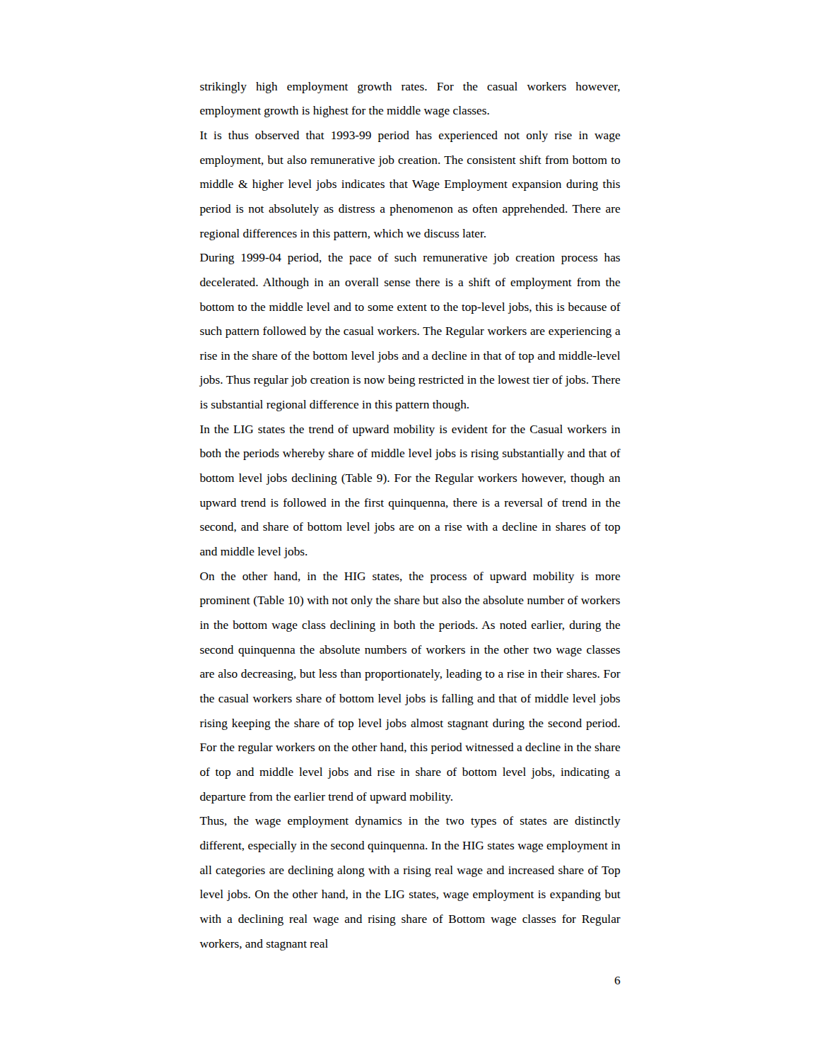strikingly high employment growth rates. For the casual workers however, employment growth is highest for the middle wage classes.
It is thus observed that 1993-99 period has experienced not only rise in wage employment, but also remunerative job creation. The consistent shift from bottom to middle & higher level jobs indicates that Wage Employment expansion during this period is not absolutely as distress a phenomenon as often apprehended. There are regional differences in this pattern, which we discuss later.
During 1999-04 period, the pace of such remunerative job creation process has decelerated. Although in an overall sense there is a shift of employment from the bottom to the middle level and to some extent to the top-level jobs, this is because of such pattern followed by the casual workers. The Regular workers are experiencing a rise in the share of the bottom level jobs and a decline in that of top and middle-level jobs. Thus regular job creation is now being restricted in the lowest tier of jobs. There is substantial regional difference in this pattern though.
In the LIG states the trend of upward mobility is evident for the Casual workers in both the periods whereby share of middle level jobs is rising substantially and that of bottom level jobs declining (Table 9). For the Regular workers however, though an upward trend is followed in the first quinquenna, there is a reversal of trend in the second, and share of bottom level jobs are on a rise with a decline in shares of top and middle level jobs.
On the other hand, in the HIG states, the process of upward mobility is more prominent (Table 10) with not only the share but also the absolute number of workers in the bottom wage class declining in both the periods. As noted earlier, during the second quinquenna the absolute numbers of workers in the other two wage classes are also decreasing, but less than proportionately, leading to a rise in their shares. For the casual workers share of bottom level jobs is falling and that of middle level jobs rising keeping the share of top level jobs almost stagnant during the second period. For the regular workers on the other hand, this period witnessed a decline in the share of top and middle level jobs and rise in share of bottom level jobs, indicating a departure from the earlier trend of upward mobility.
Thus, the wage employment dynamics in the two types of states are distinctly different, especially in the second quinquenna. In the HIG states wage employment in all categories are declining along with a rising real wage and increased share of Top level jobs. On the other hand, in the LIG states, wage employment is expanding but with a declining real wage and rising share of Bottom wage classes for Regular workers, and stagnant real
6